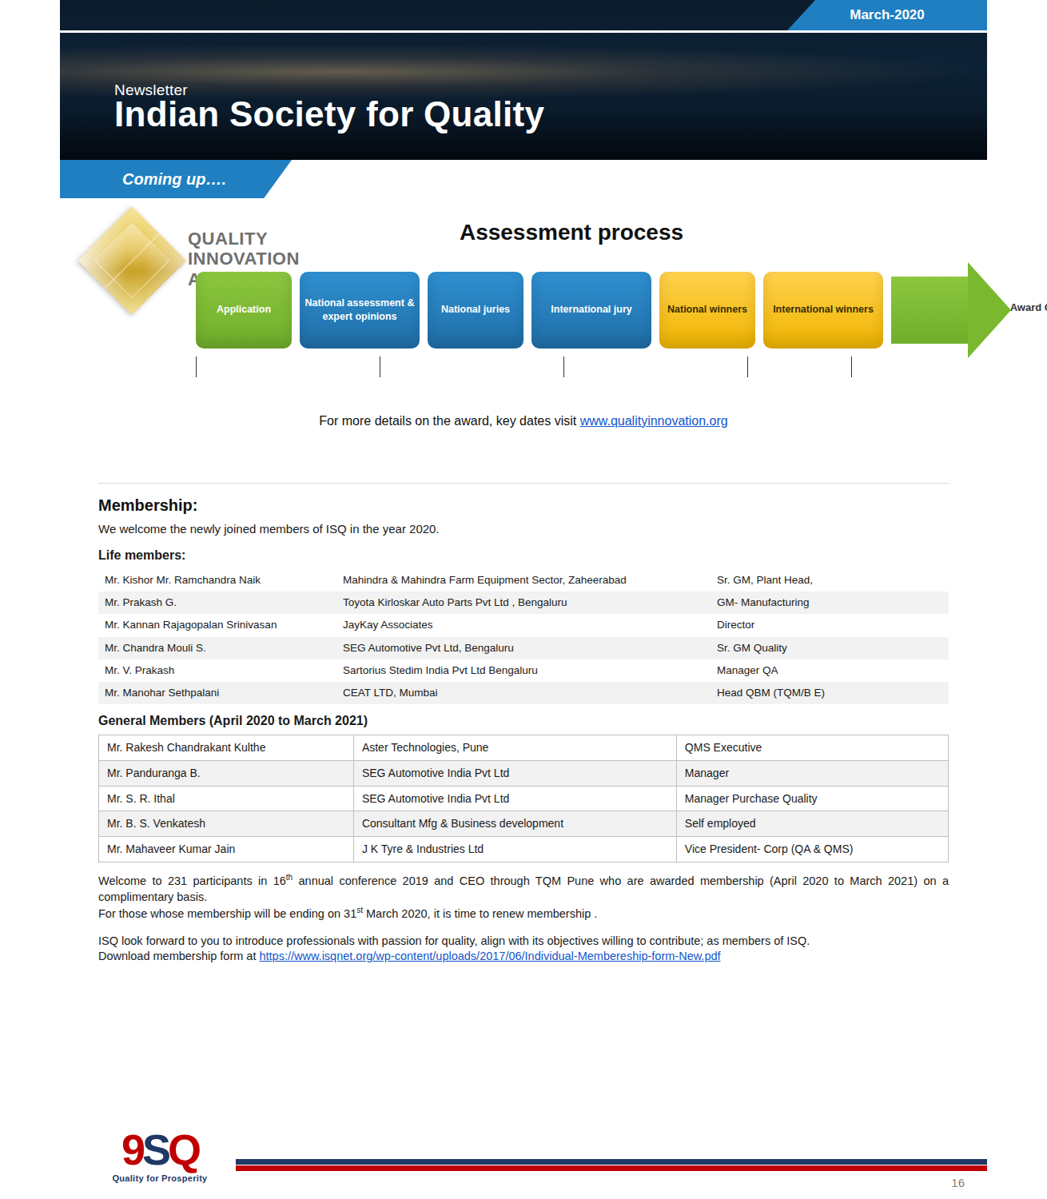March-2020
Newsletter
Indian Society for Quality
Coming up….
Quality
Innovation
Award
Assessment process
Application
National assessment & expert opinions
National juries
International jury
National winners
International winners
Award Gala
For more details on the award, key dates visit www.qualityinnovation.org
Membership:
We welcome the newly joined members of ISQ in the year 2020.
Life members:
| Mr. Kishor Mr. Ramchandra Naik | Mahindra & Mahindra Farm Equipment Sector, Zaheerabad | Sr. GM, Plant Head, |
| Mr. Prakash G. | Toyota Kirloskar Auto Parts Pvt Ltd , Bengaluru | GM- Manufacturing |
| Mr. Kannan Rajagopalan Srinivasan | JayKay Associates | Director |
| Mr. Chandra Mouli S. | SEG Automotive Pvt Ltd, Bengaluru | Sr. GM Quality |
| Mr. V. Prakash | Sartorius Stedim India Pvt Ltd Bengaluru | Manager QA |
| Mr. Manohar Sethpalani | CEAT LTD, Mumbai | Head QBM (TQM/B E) |
General Members (April 2020 to March 2021)
| Mr. Rakesh Chandrakant Kulthe | Aster Technologies, Pune | QMS Executive |
| Mr. Panduranga B. | SEG Automotive India Pvt Ltd | Manager |
| Mr. S. R. Ithal | SEG Automotive India Pvt Ltd | Manager Purchase Quality |
| Mr. B. S. Venkatesh | Consultant Mfg & Business development | Self employed |
| Mr. Mahaveer Kumar Jain | J K Tyre & Industries Ltd | Vice President- Corp (QA & QMS) |
Welcome to 231 participants in 16th annual conference 2019 and CEO through TQM Pune who are awarded membership (April 2020 to March 2021) on a complimentary basis.
For those whose membership will be ending on 31st March 2020, it is time to renew membership .
ISQ look forward to you to introduce professionals with passion for quality, align with its objectives willing to contribute; as members of ISQ.
Download membership form at https://www.isqnet.org/wp-content/uploads/2017/06/Individual-Membereship-form-New.pdf
9 SQ
Quality for Prosperity
16